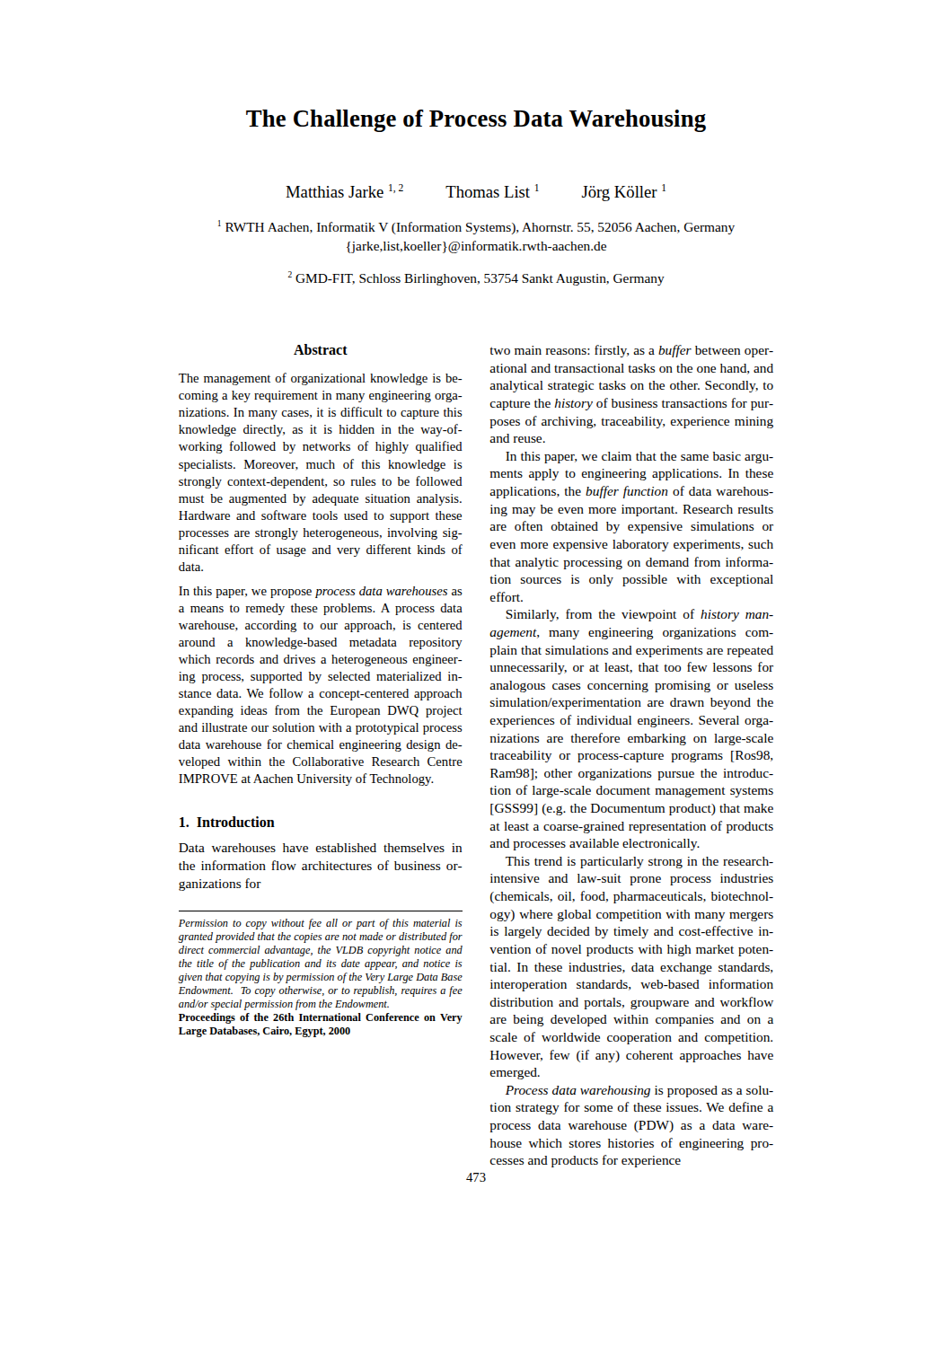The Challenge of Process Data Warehousing
Matthias Jarke 1, 2 Thomas List 1 Jörg Köller 1
1 RWTH Aachen, Informatik V (Information Systems), Ahornstr. 55, 52056 Aachen, Germany {jarke,list,koeller}@informatik.rwth-aachen.de
2 GMD-FIT, Schloss Birlinghoven, 53754 Sankt Augustin, Germany
Abstract
The management of organizational knowledge is becoming a key requirement in many engineering organizations. In many cases, it is difficult to capture this knowledge directly, as it is hidden in the way-of-working followed by networks of highly qualified specialists. Moreover, much of this knowledge is strongly context-dependent, so rules to be followed must be augmented by adequate situation analysis. Hardware and software tools used to support these processes are strongly heterogeneous, involving significant effort of usage and very different kinds of data.
In this paper, we propose process data warehouses as a means to remedy these problems. A process data warehouse, according to our approach, is centered around a knowledge-based metadata repository which records and drives a heterogeneous engineering process, supported by selected materialized instance data. We follow a concept-centered approach expanding ideas from the European DWQ project and illustrate our solution with a prototypical process data warehouse for chemical engineering design developed within the Collaborative Research Centre IMPROVE at Aachen University of Technology.
1. Introduction
Data warehouses have established themselves in the information flow architectures of business organizations for
Permission to copy without fee all or part of this material is granted provided that the copies are not made or distributed for direct commercial advantage, the VLDB copyright notice and the title of the publication and its date appear, and notice is given that copying is by permission of the Very Large Data Base Endowment. To copy otherwise, or to republish, requires a fee and/or special permission from the Endowment.
Proceedings of the 26th International Conference on Very Large Databases, Cairo, Egypt, 2000
two main reasons: firstly, as a buffer between operational and transactional tasks on the one hand, and analytical strategic tasks on the other. Secondly, to capture the history of business transactions for purposes of archiving, traceability, experience mining and reuse.
In this paper, we claim that the same basic arguments apply to engineering applications. In these applications, the buffer function of data warehousing may be even more important. Research results are often obtained by expensive simulations or even more expensive laboratory experiments, such that analytic processing on demand from information sources is only possible with exceptional effort.
Similarly, from the viewpoint of history management, many engineering organizations complain that simulations and experiments are repeated unnecessarily, or at least, that too few lessons for analogous cases concerning promising or useless simulation/experimentation are drawn beyond the experiences of individual engineers. Several organizations are therefore embarking on large-scale traceability or process-capture programs [Ros98, Ram98]; other organizations pursue the introduction of large-scale document management systems [GSS99] (e.g. the Documentum product) that make at least a coarse-grained representation of products and processes available electronically.
This trend is particularly strong in the research-intensive and law-suit prone process industries (chemicals, oil, food, pharmaceuticals, biotechnology) where global competition with many mergers is largely decided by timely and cost-effective invention of novel products with high market potential. In these industries, data exchange standards, interoperation standards, web-based information distribution and portals, groupware and workflow are being developed within companies and on a scale of worldwide cooperation and competition. However, few (if any) coherent approaches have emerged.
Process data warehousing is proposed as a solution strategy for some of these issues. We define a process data warehouse (PDW) as a data warehouse which stores histories of engineering processes and products for experience
473